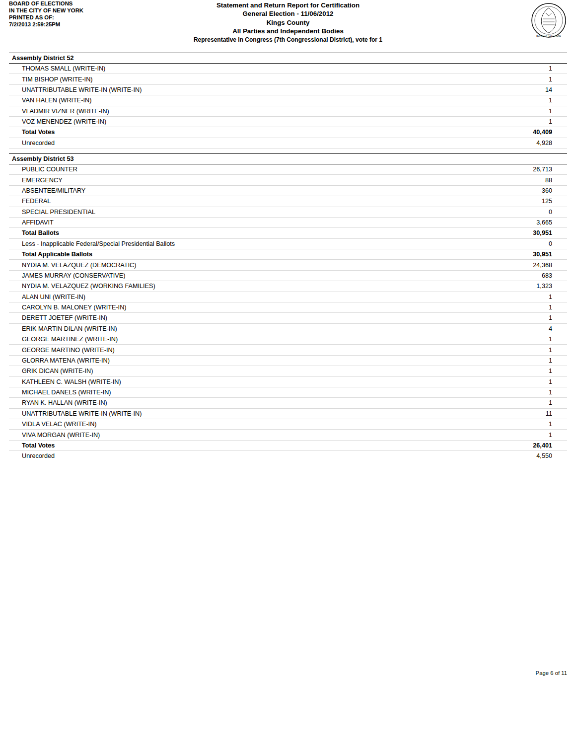BOARD OF ELECTIONS
IN THE CITY OF NEW YORK
PRINTED AS OF:
7/2/2013 2:59:25PM
BOARD OF ELECTIONS
Statement and Return Report for Certification
General Election - 11/06/2012
Kings County
All Parties and Independent Bodies
Representative in Congress (7th Congressional District), vote for 1
Assembly District 52
| THOMAS SMALL (WRITE-IN) | 1 |
| TIM BISHOP (WRITE-IN) | 1 |
| UNATTRIBUTABLE WRITE-IN (WRITE-IN) | 14 |
| VAN HALEN (WRITE-IN) | 1 |
| VLADMIR VIZNER (WRITE-IN) | 1 |
| VOZ MENENDEZ (WRITE-IN) | 1 |
| Total Votes | 40,409 |
| Unrecorded | 4,928 |
Assembly District 53
| PUBLIC COUNTER | 26,713 |
| EMERGENCY | 88 |
| ABSENTEE/MILITARY | 360 |
| FEDERAL | 125 |
| SPECIAL PRESIDENTIAL | 0 |
| AFFIDAVIT | 3,665 |
| Total Ballots | 30,951 |
| Less - Inapplicable Federal/Special Presidential Ballots | 0 |
| Total Applicable Ballots | 30,951 |
| NYDIA M. VELAZQUEZ (DEMOCRATIC) | 24,368 |
| JAMES MURRAY (CONSERVATIVE) | 683 |
| NYDIA M. VELAZQUEZ (WORKING FAMILIES) | 1,323 |
| ALAN UNI (WRITE-IN) | 1 |
| CAROLYN B. MALONEY (WRITE-IN) | 1 |
| DERETT JOETEF (WRITE-IN) | 1 |
| ERIK MARTIN DILAN (WRITE-IN) | 4 |
| GEORGE MARTINEZ (WRITE-IN) | 1 |
| GEORGE MARTINO (WRITE-IN) | 1 |
| GLORRA MATENA (WRITE-IN) | 1 |
| GRIK DICAN (WRITE-IN) | 1 |
| KATHLEEN C. WALSH (WRITE-IN) | 1 |
| MICHAEL DANELS (WRITE-IN) | 1 |
| RYAN K. HALLAN (WRITE-IN) | 1 |
| UNATTRIBUTABLE WRITE-IN (WRITE-IN) | 11 |
| VIDLA VELAC (WRITE-IN) | 1 |
| VIVA MORGAN (WRITE-IN) | 1 |
| Total Votes | 26,401 |
| Unrecorded | 4,550 |
Page 6 of 11